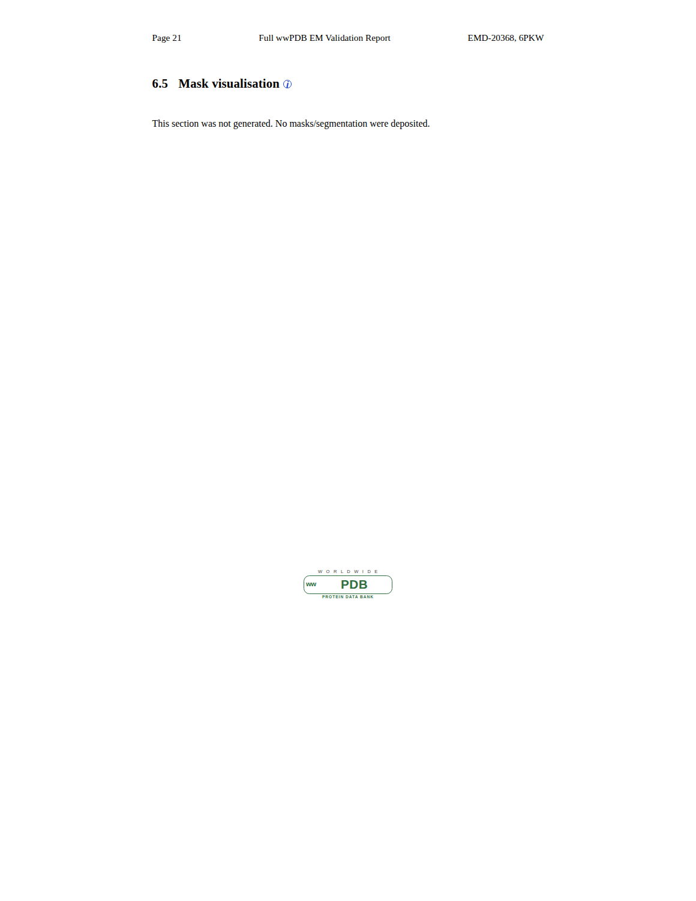Page 21
Full wwPDB EM Validation Report
EMD-20368, 6PKW
6.5 Mask visualisation i
This section was not generated. No masks/segmentation were deposited.
W O R L D W I D E
ww PDB
PROTEIN DATA BANK